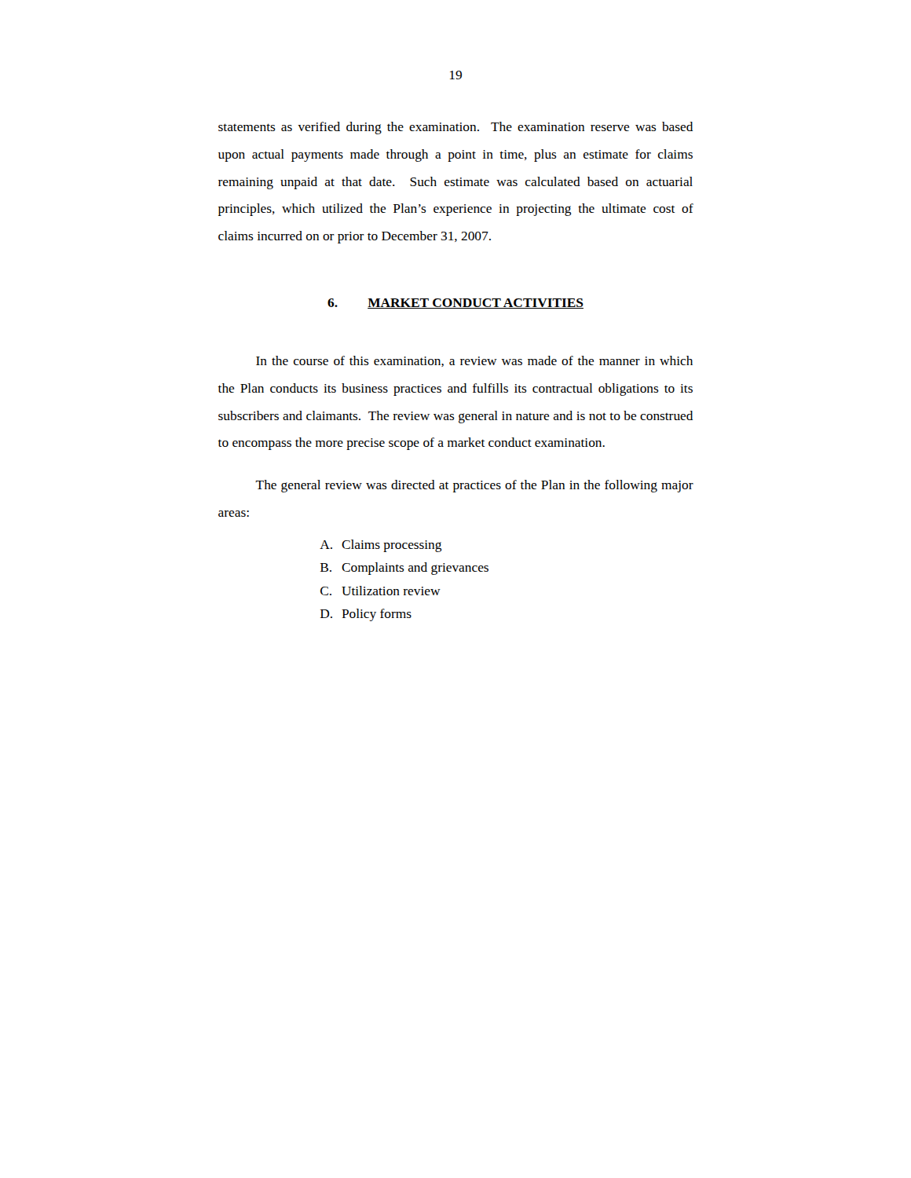19
statements as verified during the examination. The examination reserve was based upon actual payments made through a point in time, plus an estimate for claims remaining unpaid at that date. Such estimate was calculated based on actuarial principles, which utilized the Plan’s experience in projecting the ultimate cost of claims incurred on or prior to December 31, 2007.
6. MARKET CONDUCT ACTIVITIES
In the course of this examination, a review was made of the manner in which the Plan conducts its business practices and fulfills its contractual obligations to its subscribers and claimants. The review was general in nature and is not to be construed to encompass the more precise scope of a market conduct examination.
The general review was directed at practices of the Plan in the following major areas:
A. Claims processing
B. Complaints and grievances
C. Utilization review
D. Policy forms